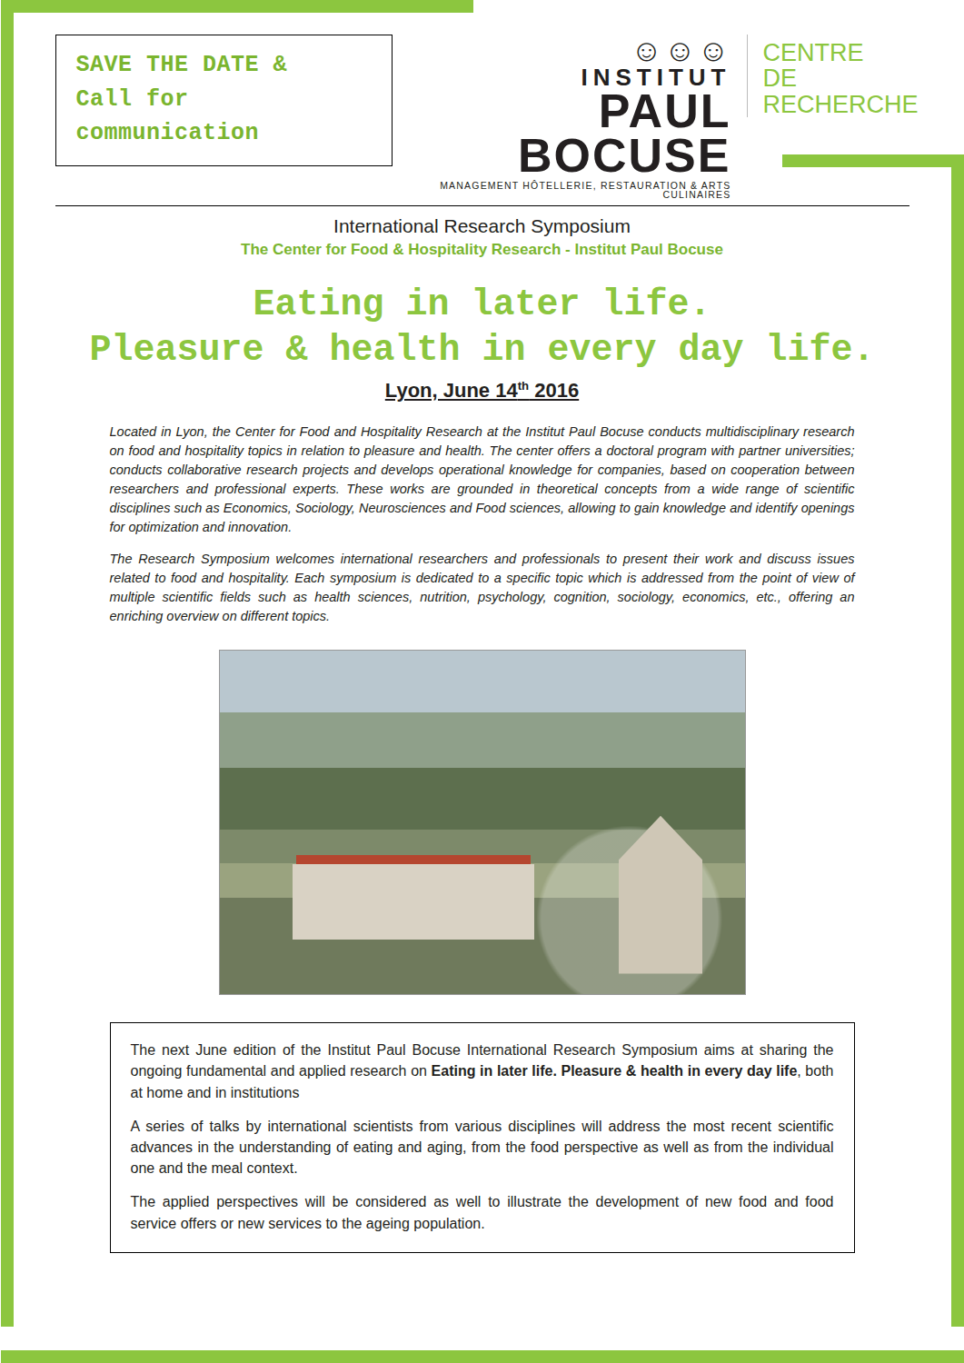SAVE THE DATE &
Call for communication
☺☺☺
INSTITUT
PAUL BOCUSE
MANAGEMENT HÔTELLERIE, RESTAURATION & ARTS CULINAIRES
CENTRE
DE
RECHERCHE
International Research Symposium
The Center for Food & Hospitality Research - Institut Paul Bocuse
Eating in later life.
Pleasure & health in every day life.
Lyon, June 14th 2016
Located in Lyon, the Center for Food and Hospitality Research at the Institut Paul Bocuse conducts multidisciplinary research on food and hospitality topics in relation to pleasure and health. The center offers a doctoral program with partner universities; conducts collaborative research projects and develops operational knowledge for companies, based on cooperation between researchers and professional experts. These works are grounded in theoretical concepts from a wide range of scientific disciplines such as Economics, Sociology, Neurosciences and Food sciences, allowing to gain knowledge and identify openings for optimization and innovation.
The Research Symposium welcomes international researchers and professionals to present their work and discuss issues related to food and hospitality. Each symposium is dedicated to a specific topic which is addressed from the point of view of multiple scientific fields such as health sciences, nutrition, psychology, cognition, sociology, economics, etc., offering an enriching overview on different topics.
The next June edition of the Institut Paul Bocuse International Research Symposium aims at sharing the ongoing fundamental and applied research on Eating in later life. Pleasure & health in every day life, both at home and in institutions
A series of talks by international scientists from various disciplines will address the most recent scientific advances in the understanding of eating and aging, from the food perspective as well as from the individual one and the meal context.
The applied perspectives will be considered as well to illustrate the development of new food and food service offers or new services to the ageing population.